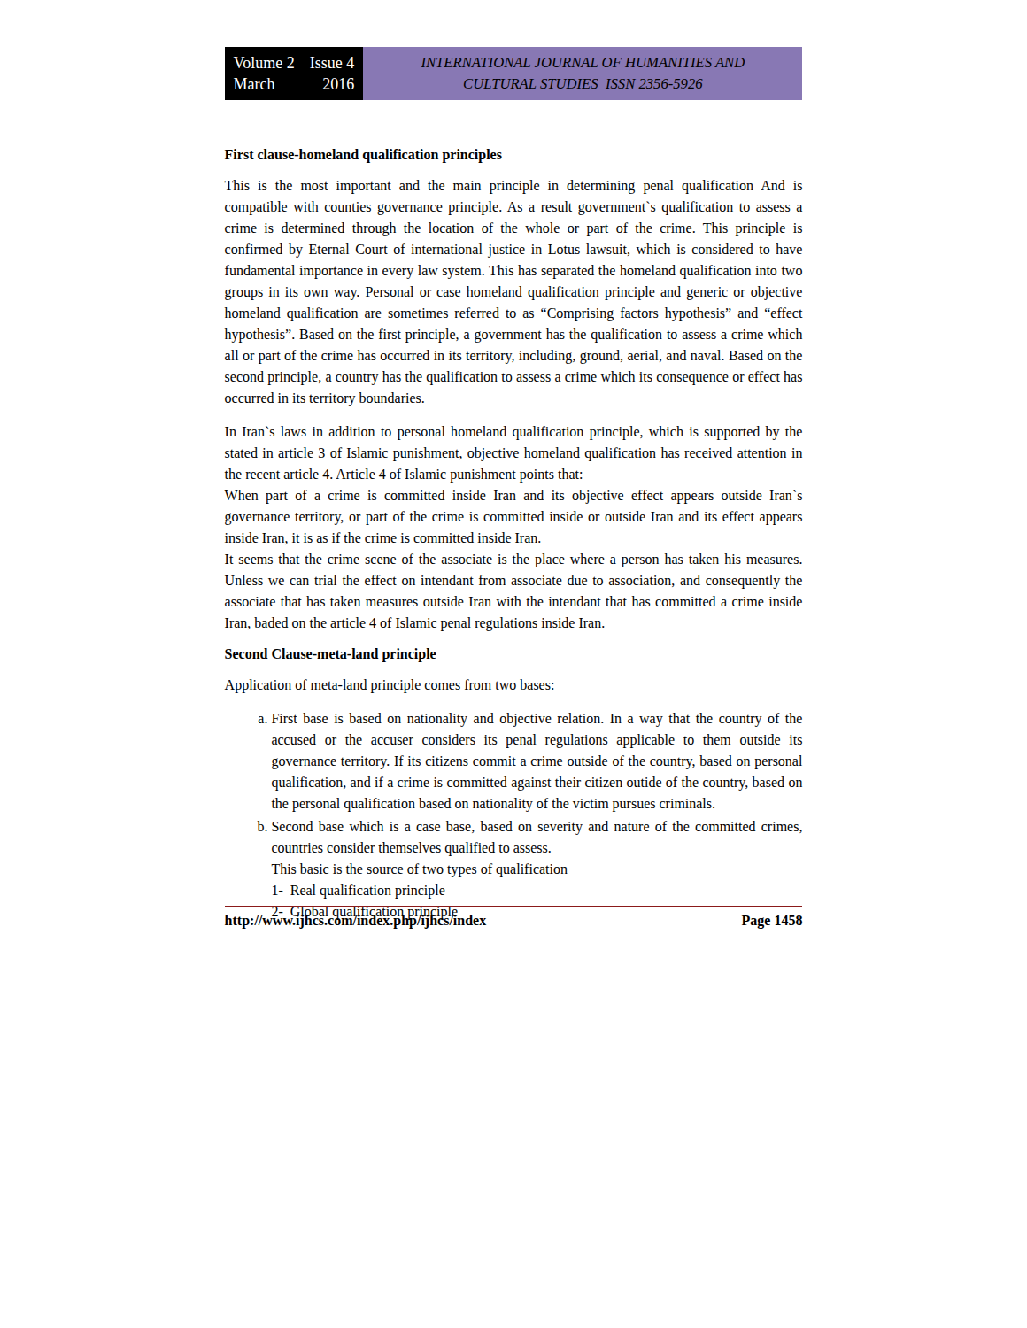Volume 2 Issue 4
March 2016
INTERNATIONAL JOURNAL OF HUMANITIES AND
CULTURAL STUDIES ISSN 2356-5926
First clause-homeland qualification principles
This is the most important and the main principle in determining penal qualification And is compatible with counties governance principle. As a result government`s qualification to assess a crime is determined through the location of the whole or part of the crime. This principle is confirmed by Eternal Court of international justice in Lotus lawsuit, which is considered to have fundamental importance in every law system. This has separated the homeland qualification into two groups in its own way. Personal or case homeland qualification principle and generic or objective homeland qualification are sometimes referred to as “Comprising factors hypothesis” and “effect hypothesis”. Based on the first principle, a government has the qualification to assess a crime which all or part of the crime has occurred in its territory, including, ground, aerial, and naval. Based on the second principle, a country has the qualification to assess a crime which its consequence or effect has occurred in its territory boundaries.
In Iran`s laws in addition to personal homeland qualification principle, which is supported by the stated in article 3 of Islamic punishment, objective homeland qualification has received attention in the recent article 4. Article 4 of Islamic punishment points that:
When part of a crime is committed inside Iran and its objective effect appears outside Iran`s governance territory, or part of the crime is committed inside or outside Iran and its effect appears inside Iran, it is as if the crime is committed inside Iran.
It seems that the crime scene of the associate is the place where a person has taken his measures. Unless we can trial the effect on intendant from associate due to association, and consequently the associate that has taken measures outside Iran with the intendant that has committed a crime inside Iran, baded on the article 4 of Islamic penal regulations inside Iran.
Second Clause-meta-land principle
Application of meta-land principle comes from two bases:
First base is based on nationality and objective relation. In a way that the country of the accused or the accuser considers its penal regulations applicable to them outside its governance territory. If its citizens commit a crime outside of the country, based on personal qualification, and if a crime is committed against their citizen outide of the country, based on the personal qualification based on nationality of the victim pursues criminals.
Second base which is a case base, based on severity and nature of the committed crimes, countries consider themselves qualified to assess.
This basic is the source of two types of qualification
1- Real qualification principle
2- Global qualification principle
http://www.ijhcs.com/index.php/ijhcs/index
Page 1458